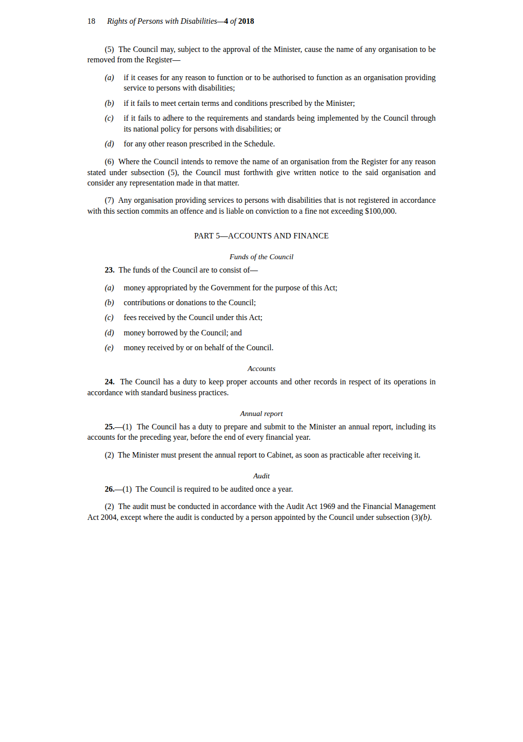18 Rights of Persons with Disabilities—4 of 2018
(5) The Council may, subject to the approval of the Minister, cause the name of any organisation to be removed from the Register—
(a) if it ceases for any reason to function or to be authorised to function as an organisation providing service to persons with disabilities;
(b) if it fails to meet certain terms and conditions prescribed by the Minister;
(c) if it fails to adhere to the requirements and standards being implemented by the Council through its national policy for persons with disabilities; or
(d) for any other reason prescribed in the Schedule.
(6) Where the Council intends to remove the name of an organisation from the Register for any reason stated under subsection (5), the Council must forthwith give written notice to the said organisation and consider any representation made in that matter.
(7) Any organisation providing services to persons with disabilities that is not registered in accordance with this section commits an offence and is liable on conviction to a fine not exceeding $100,000.
PART 5—ACCOUNTS AND FINANCE
Funds of the Council
23. The funds of the Council are to consist of—
(a) money appropriated by the Government for the purpose of this Act;
(b) contributions or donations to the Council;
(c) fees received by the Council under this Act;
(d) money borrowed by the Council; and
(e) money received by or on behalf of the Council.
Accounts
24. The Council has a duty to keep proper accounts and other records in respect of its operations in accordance with standard business practices.
Annual report
25.—(1) The Council has a duty to prepare and submit to the Minister an annual report, including its accounts for the preceding year, before the end of every financial year.
(2) The Minister must present the annual report to Cabinet, as soon as practicable after receiving it.
Audit
26.—(1) The Council is required to be audited once a year.
(2) The audit must be conducted in accordance with the Audit Act 1969 and the Financial Management Act 2004, except where the audit is conducted by a person appointed by the Council under subsection (3)(b).